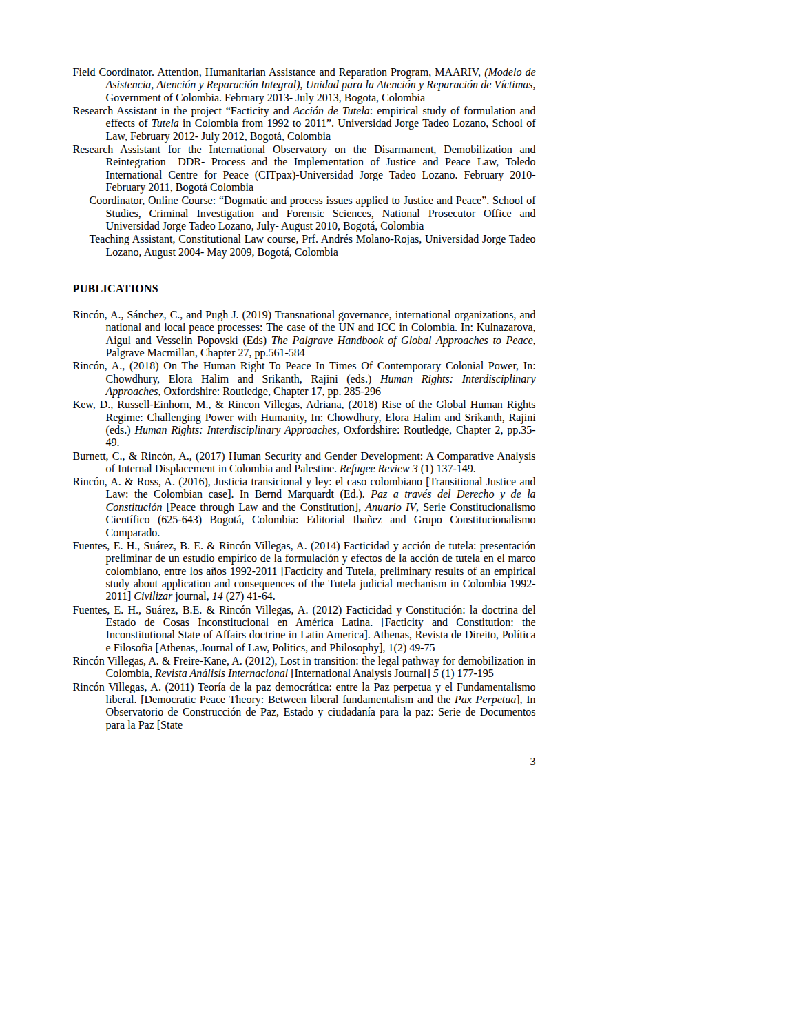Field Coordinator. Attention, Humanitarian Assistance and Reparation Program, MAARIV, (Modelo de Asistencia, Atención y Reparación Integral), Unidad para la Atención y Reparación de Víctimas, Government of Colombia. February 2013- July 2013, Bogota, Colombia
Research Assistant in the project “Facticity and Acción de Tutela: empirical study of formulation and effects of Tutela in Colombia from 1992 to 2011”. Universidad Jorge Tadeo Lozano, School of Law, February 2012- July 2012, Bogotá, Colombia
Research Assistant for the International Observatory on the Disarmament, Demobilization and Reintegration –DDR- Process and the Implementation of Justice and Peace Law, Toledo International Centre for Peace (CITpax)-Universidad Jorge Tadeo Lozano. February 2010- February 2011, Bogotá Colombia
Coordinator, Online Course: “Dogmatic and process issues applied to Justice and Peace”. School of Studies, Criminal Investigation and Forensic Sciences, National Prosecutor Office and Universidad Jorge Tadeo Lozano, July- August 2010, Bogotá, Colombia
Teaching Assistant, Constitutional Law course, Prf. Andrés Molano-Rojas, Universidad Jorge Tadeo Lozano, August 2004- May 2009, Bogotá, Colombia
PUBLICATIONS
Rincón, A., Sánchez, C., and Pugh J. (2019) Transnational governance, international organizations, and national and local peace processes: The case of the UN and ICC in Colombia. In: Kulnazarova, Aigul and Vesselin Popovski (Eds) The Palgrave Handbook of Global Approaches to Peace, Palgrave Macmillan, Chapter 27, pp.561-584
Rincón, A., (2018) On The Human Right To Peace In Times Of Contemporary Colonial Power, In: Chowdhury, Elora Halim and Srikanth, Rajini (eds.) Human Rights: Interdisciplinary Approaches, Oxfordshire: Routledge, Chapter 17, pp. 285-296
Kew, D., Russell-Einhorn, M., & Rincon Villegas, Adriana, (2018) Rise of the Global Human Rights Regime: Challenging Power with Humanity, In: Chowdhury, Elora Halim and Srikanth, Rajini (eds.) Human Rights: Interdisciplinary Approaches, Oxfordshire: Routledge, Chapter 2, pp.35-49.
Burnett, C., & Rincón, A., (2017) Human Security and Gender Development: A Comparative Analysis of Internal Displacement in Colombia and Palestine. Refugee Review 3 (1) 137-149.
Rincón, A. & Ross, A. (2016), Justicia transicional y ley: el caso colombiano [Transitional Justice and Law: the Colombian case]. In Bernd Marquardt (Ed.). Paz a través del Derecho y de la Constitución [Peace through Law and the Constitution], Anuario IV, Serie Constitucionalismo Científico (625-643) Bogotá, Colombia: Editorial Ibañez and Grupo Constitucionalismo Comparado.
Fuentes, E. H., Suárez, B. E. & Rincón Villegas, A. (2014) Facticidad y acción de tutela: presentación preliminar de un estudio empírico de la formulación y efectos de la acción de tutela en el marco colombiano, entre los años 1992-2011 [Facticity and Tutela, preliminary results of an empirical study about application and consequences of the Tutela judicial mechanism in Colombia 1992-2011] Civilizar journal, 14 (27) 41-64.
Fuentes, E. H., Suárez, B.E. & Rincón Villegas, A. (2012) Facticidad y Constitución: la doctrina del Estado de Cosas Inconstitucional en América Latina. [Facticity and Constitution: the Inconstitutional State of Affairs doctrine in Latin America]. Athenas, Revista de Direito, Política e Filosofia [Athenas, Journal of Law, Politics, and Philosophy], 1(2) 49-75
Rincón Villegas, A. & Freire-Kane, A. (2012), Lost in transition: the legal pathway for demobilization in Colombia, Revista Análisis Internacional [International Analysis Journal] 5 (1) 177-195
Rincón Villegas, A. (2011) Teoría de la paz democrática: entre la Paz perpetua y el Fundamentalismo liberal. [Democratic Peace Theory: Between liberal fundamentalism and the Pax Perpetua], In Observatorio de Construcción de Paz, Estado y ciudadanía para la paz: Serie de Documentos para la Paz [State
3